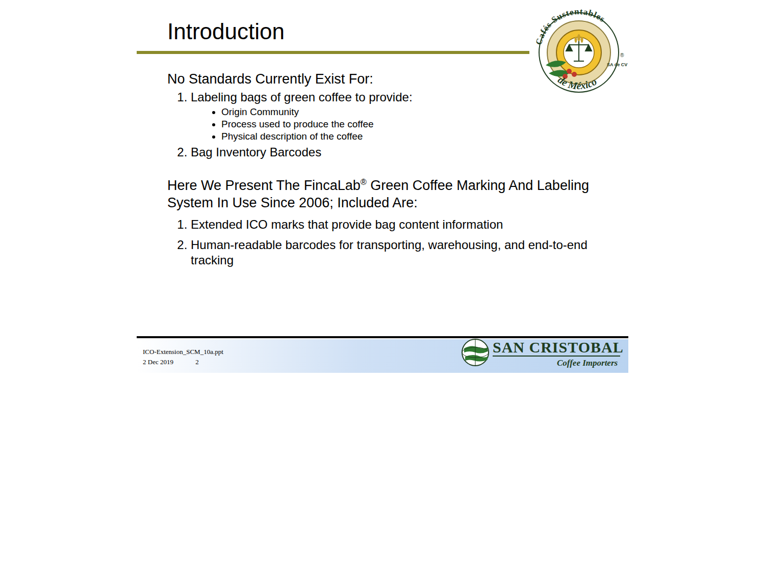Introduction
Cafés Sustentables de México ® SA de CV
No Standards Currently Exist For:
Labeling bags of green coffee to provide:
Origin Community
Process used to produce the coffee
Physical description of the coffee
Bag Inventory Barcodes
Here We Present The FincaLab® Green Coffee Marking And Labeling System In Use Since 2006; Included Are:
Extended ICO marks that provide bag content information
Human-readable barcodes for transporting, warehousing, and end-to-end tracking
ICO-Extension_SCM_10a.ppt 2 Dec 2019 2
SAN CRISTOBAL Coffee Importers